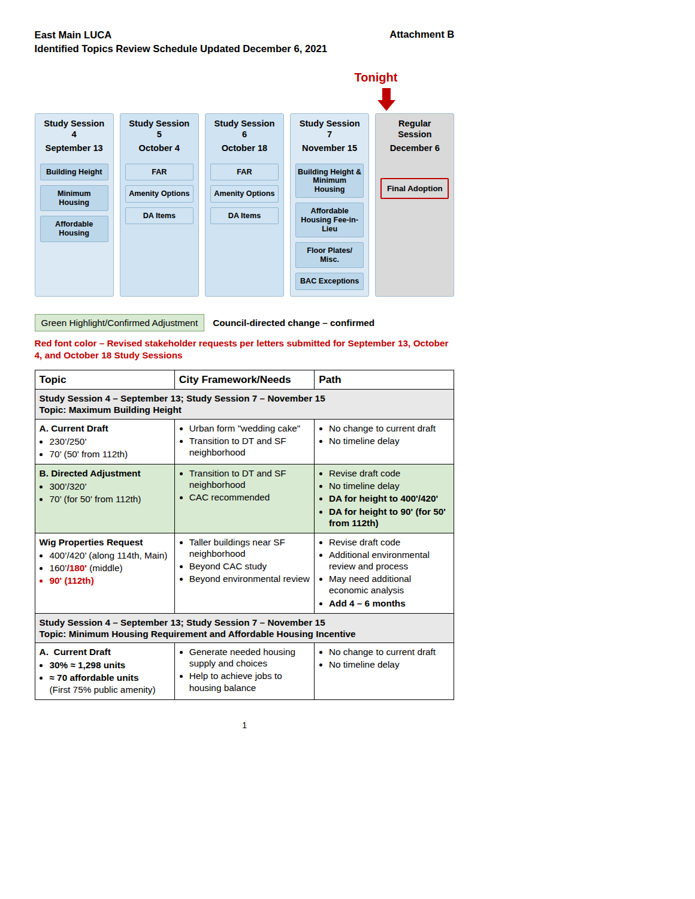East Main LUCA
Identified Topics Review Schedule Updated December 6, 2021
Attachment B
Tonight
Study Session
4September 13
Building Height
Minimum Housing
Affordable Housing
Study Session
5October 4
FAR
Amenity Options
DA Items
Study Session
6October 18
FAR
Amenity Options
DA Items
Study Session
7November 15
Building Height & Minimum Housing
Affordable Housing Fee-in-Lieu
Floor Plates/ Misc.
BAC Exceptions
Regular
SessionDecember 6
Final Adoption
Green Highlight/Confirmed Adjustment
Council-directed change – confirmed
Red font color – Revised stakeholder requests per letters submitted for September 13, October 4, and October 18 Study Sessions
| Topic | City Framework/Needs | Path |
| --- | --- | --- |
| Study Session 4 – September 13; Study Session 7 – November 15 Topic: Maximum Building Height |
| A. Current Draft 230’/250’ 70’ (50' from 112th) | Urban form "wedding cake" Transition to DT and SF neighborhood | No change to current draft No timeline delay |
| B. Directed Adjustment 300’/320’ 70’ (for 50' from 112th) | Transition to DT and SF neighborhood CAC recommended | Revise draft code No timeline delay DA for height to 400'/420' DA for height to 90' (for 50' from 112th) |
| Wig Properties Request 400’/420’ (along 114th, Main) 160’ /180' (middle) 90' (112th) | Taller buildings near SF neighborhood Beyond CAC study Beyond environmental review | Revise draft code Additional environmental review and process May need additional economic analysis Add 4 – 6 months |
| Study Session 4 – September 13; Study Session 7 – November 15 Topic: Minimum Housing Requirement and Affordable Housing Incentive |
| A. Current Draft 30% ≈ 1,298 units ≈ 70 affordable units (First 75% public amenity) | Generate needed housing supply and choices Help to achieve jobs to housing balance | No change to current draft No timeline delay |
1